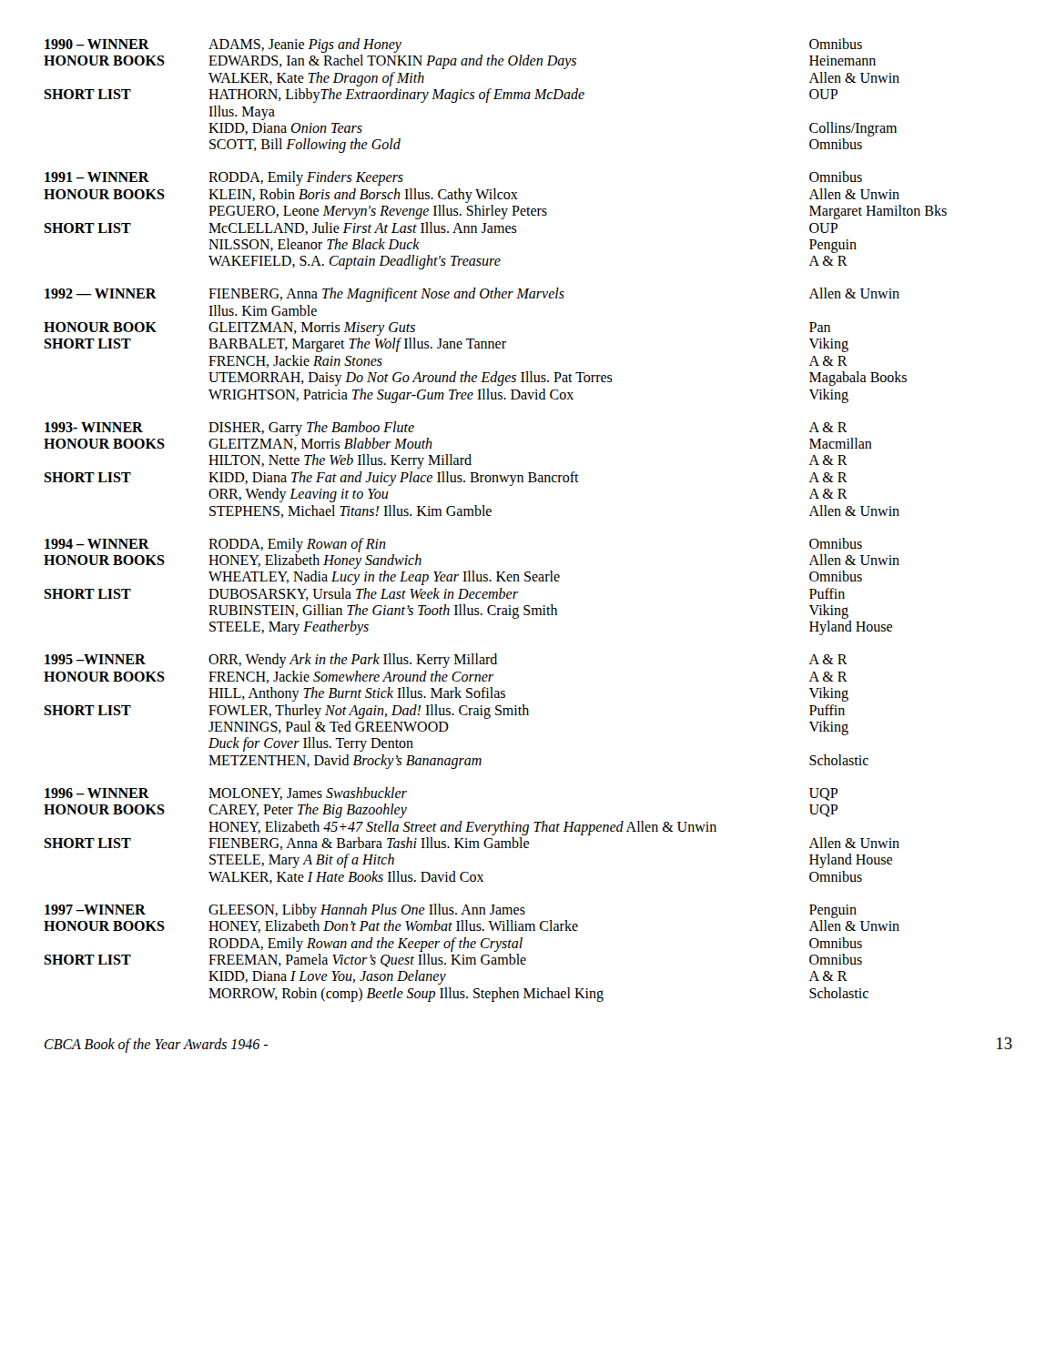| 1990 – WINNER | ADAMS, Jeanie Pigs and Honey | Omnibus |
| HONOUR BOOKS | EDWARDS, Ian & Rachel TONKIN Papa and the Olden Days | Heinemann |
| | WALKER, Kate The Dragon of Mith | Allen & Unwin |
| SHORT LIST | HATHORN, Libby The Extraordinary Magics of Emma McDade | OUP |
| | Illus. Maya | |
| | KIDD, Diana Onion Tears | Collins/Ingram |
| | SCOTT, Bill Following the Gold | Omnibus |
| 1991 – WINNER | RODDA, Emily Finders Keepers | Omnibus |
| HONOUR BOOKS | KLEIN, Robin Boris and Borsch Illus. Cathy Wilcox | Allen & Unwin |
| | PEGUERO, Leone Mervyn's Revenge Illus. Shirley Peters | Margaret Hamilton Bks |
| SHORT LIST | McCLELLAND, Julie First At Last Illus. Ann James | OUP |
| | NILSSON, Eleanor The Black Duck | Penguin |
| | WAKEFIELD, S.A. Captain Deadlight's Treasure | A & R |
| 1992 — WINNER | FIENBERG, Anna The Magnificent Nose and Other Marvels | Allen & Unwin |
| | Illus. Kim Gamble | |
| HONOUR BOOK | GLEITZMAN, Morris Misery Guts | Pan |
| SHORT LIST | BARBALET, Margaret The Wolf Illus. Jane Tanner | Viking |
| | FRENCH, Jackie Rain Stones | A & R |
| | UTEMORRAH, Daisy Do Not Go Around the Edges Illus. Pat Torres | Magabala Books |
| | WRIGHTSON, Patricia The Sugar-Gum Tree Illus. David Cox | Viking |
| 1993- WINNER | DISHER, Garry The Bamboo Flute | A & R |
| HONOUR BOOKS | GLEITZMAN, Morris Blabber Mouth | Macmillan |
| | HILTON, Nette The Web Illus. Kerry Millard | A & R |
| SHORT LIST | KIDD, Diana The Fat and Juicy Place Illus. Bronwyn Bancroft | A & R |
| | ORR, Wendy Leaving it to You | A & R |
| | STEPHENS, Michael Titans! Illus. Kim Gamble | Allen & Unwin |
| 1994 – WINNER | RODDA, Emily Rowan of Rin | Omnibus |
| HONOUR BOOKS | HONEY, Elizabeth Honey Sandwich | Allen & Unwin |
| | WHEATLEY, Nadia Lucy in the Leap Year Illus. Ken Searle | Omnibus |
| SHORT LIST | DUBOSARSKY, Ursula The Last Week in December | Puffin |
| | RUBINSTEIN, Gillian The Giant’s Tooth Illus. Craig Smith | Viking |
| | STEELE, Mary Featherbys | Hyland House |
| 1995 –WINNER | ORR, Wendy Ark in the Park Illus. Kerry Millard | A & R |
| HONOUR BOOKS | FRENCH, Jackie Somewhere Around the Corner | A & R |
| | HILL, Anthony The Burnt Stick Illus. Mark Sofilas | Viking |
| SHORT LIST | FOWLER, Thurley Not Again, Dad! Illus. Craig Smith | Puffin |
| | JENNINGS, Paul & Ted GREENWOOD | Viking |
| | Duck for Cover Illus. Terry Denton | |
| | METZENTHEN, David Brocky’s Bananagram | Scholastic |
| 1996 – WINNER | MOLONEY, James Swashbuckler | UQP |
| HONOUR BOOKS | CAREY, Peter The Big Bazoohley | UQP |
| | HONEY, Elizabeth 45+47 Stella Street and Everything That Happened Allen & Unwin | |
| SHORT LIST | FIENBERG, Anna & Barbara Tashi Illus. Kim Gamble | Allen & Unwin |
| | STEELE, Mary A Bit of a Hitch | Hyland House |
| | WALKER, Kate I Hate Books Illus. David Cox | Omnibus |
| 1997 –WINNER | GLEESON, Libby Hannah Plus One Illus. Ann James | Penguin |
| HONOUR BOOKS | HONEY, Elizabeth Don’t Pat the Wombat Illus. William Clarke | Allen & Unwin |
| | RODDA, Emily Rowan and the Keeper of the Crystal | Omnibus |
| SHORT LIST | FREEMAN, Pamela Victor’s Quest Illus. Kim Gamble | Omnibus |
| | KIDD, Diana I Love You, Jason Delaney | A & R |
| | MORROW, Robin (comp) Beetle Soup Illus. Stephen Michael King | Scholastic |
CBCA Book of the Year Awards 1946 - 13